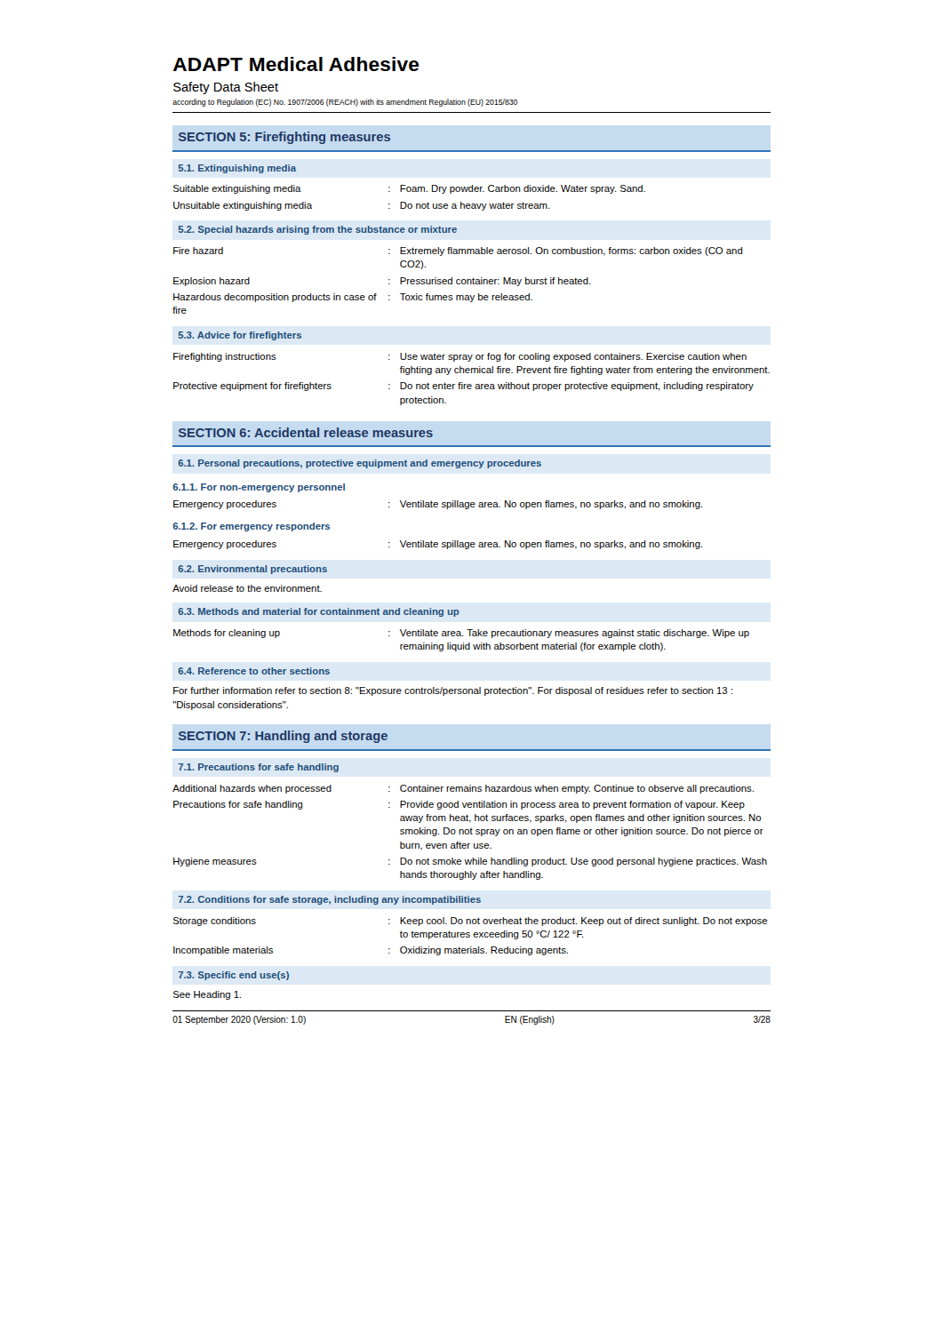ADAPT Medical Adhesive
Safety Data Sheet
according to Regulation (EC) No. 1907/2006 (REACH) with its amendment Regulation (EU) 2015/830
SECTION 5: Firefighting measures
5.1. Extinguishing media
| Suitable extinguishing media | : | Foam. Dry powder. Carbon dioxide. Water spray. Sand. |
| Unsuitable extinguishing media | : | Do not use a heavy water stream. |
5.2. Special hazards arising from the substance or mixture
| Fire hazard | : | Extremely flammable aerosol. On combustion, forms: carbon oxides (CO and CO2). |
| Explosion hazard | : | Pressurised container: May burst if heated. |
| Hazardous decomposition products in case of fire | : | Toxic fumes may be released. |
5.3. Advice for firefighters
| Firefighting instructions | : | Use water spray or fog for cooling exposed containers. Exercise caution when fighting any chemical fire. Prevent fire fighting water from entering the environment. |
| Protective equipment for firefighters | : | Do not enter fire area without proper protective equipment, including respiratory protection. |
SECTION 6: Accidental release measures
6.1. Personal precautions, protective equipment and emergency procedures
6.1.1. For non-emergency personnel
| Emergency procedures | : | Ventilate spillage area. No open flames, no sparks, and no smoking. |
6.1.2. For emergency responders
| Emergency procedures | : | Ventilate spillage area. No open flames, no sparks, and no smoking. |
6.2. Environmental precautions
Avoid release to the environment.
6.3. Methods and material for containment and cleaning up
| Methods for cleaning up | : | Ventilate area. Take precautionary measures against static discharge. Wipe up remaining liquid with absorbent material (for example cloth). |
6.4. Reference to other sections
For further information refer to section 8: "Exposure controls/personal protection". For disposal of residues refer to section 13 : "Disposal considerations".
SECTION 7: Handling and storage
7.1. Precautions for safe handling
| Additional hazards when processed | : | Container remains hazardous when empty. Continue to observe all precautions. |
| Precautions for safe handling | : | Provide good ventilation in process area to prevent formation of vapour. Keep away from heat, hot surfaces, sparks, open flames and other ignition sources. No smoking. Do not spray on an open flame or other ignition source. Do not pierce or burn, even after use. |
| Hygiene measures | : | Do not smoke while handling product. Use good personal hygiene practices. Wash hands thoroughly after handling. |
7.2. Conditions for safe storage, including any incompatibilities
| Storage conditions | : | Keep cool. Do not overheat the product. Keep out of direct sunlight. Do not expose to temperatures exceeding 50 °C/ 122 °F. |
| Incompatible materials | : | Oxidizing materials. Reducing agents. |
7.3. Specific end use(s)
See Heading 1.
01 September 2020 (Version: 1.0) EN (English) 3/28